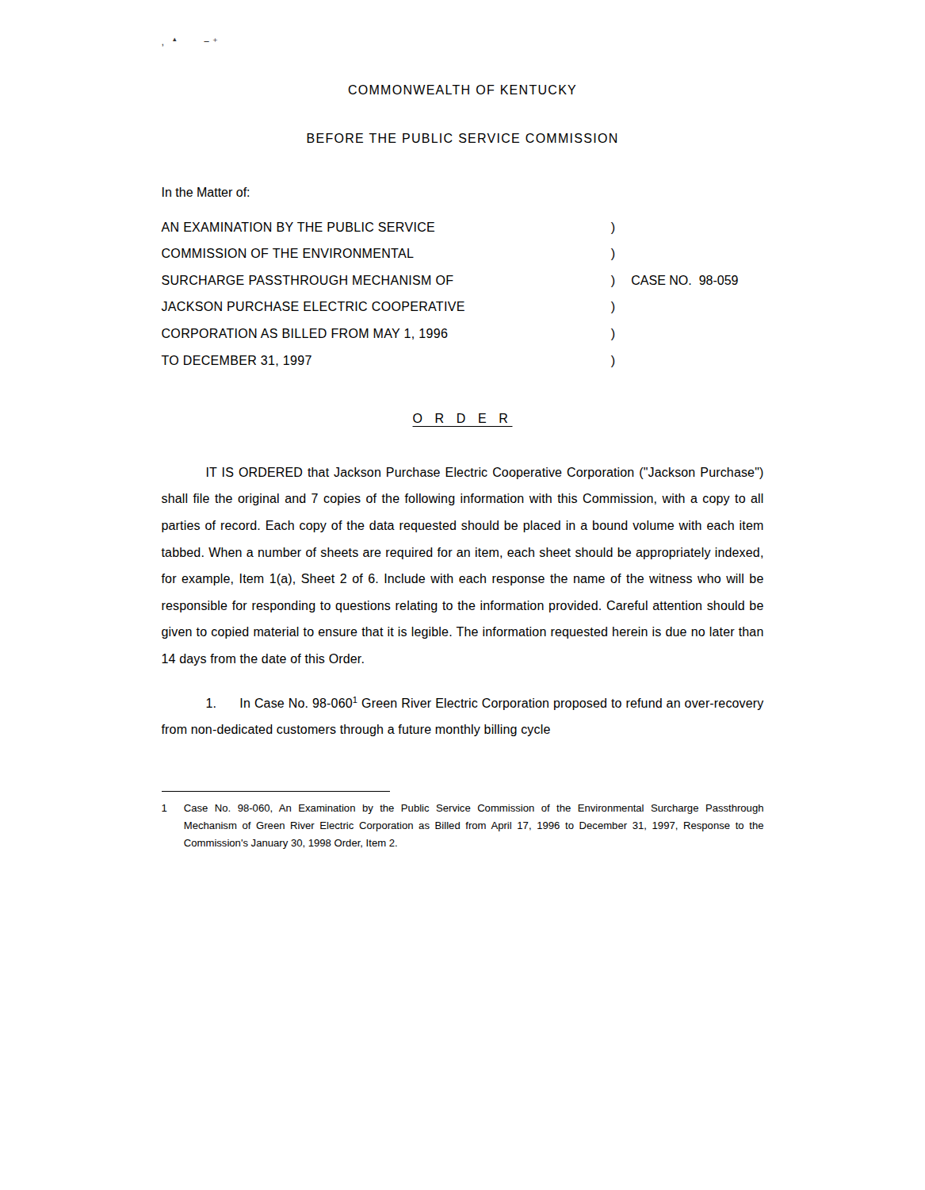, ▴ −⁺
COMMONWEALTH OF KENTUCKY
BEFORE THE PUBLIC SERVICE COMMISSION
In the Matter of:
| AN EXAMINATION BY THE PUBLIC SERVICE | ) | |
| COMMISSION OF THE ENVIRONMENTAL | ) | |
| SURCHARGE PASSTHROUGH MECHANISM OF | ) | CASE NO. 98-059 |
| JACKSON PURCHASE ELECTRIC COOPERATIVE | ) | |
| CORPORATION AS BILLED FROM MAY 1, 1996 | ) | |
| TO DECEMBER 31, 1997 | ) | |
O R D E R
IT IS ORDERED that Jackson Purchase Electric Cooperative Corporation ("Jackson Purchase") shall file the original and 7 copies of the following information with this Commission, with a copy to all parties of record. Each copy of the data requested should be placed in a bound volume with each item tabbed. When a number of sheets are required for an item, each sheet should be appropriately indexed, for example, Item 1(a), Sheet 2 of 6. Include with each response the name of the witness who will be responsible for responding to questions relating to the information provided. Careful attention should be given to copied material to ensure that it is legible. The information requested herein is due no later than 14 days from the date of this Order.
1. In Case No. 98-0601 Green River Electric Corporation proposed to refund an over-recovery from non-dedicated customers through a future monthly billing cycle
1 Case No. 98-060, An Examination by the Public Service Commission of the Environmental Surcharge Passthrough Mechanism of Green River Electric Corporation as Billed from April 17, 1996 to December 31, 1997, Response to the Commission's January 30, 1998 Order, Item 2.